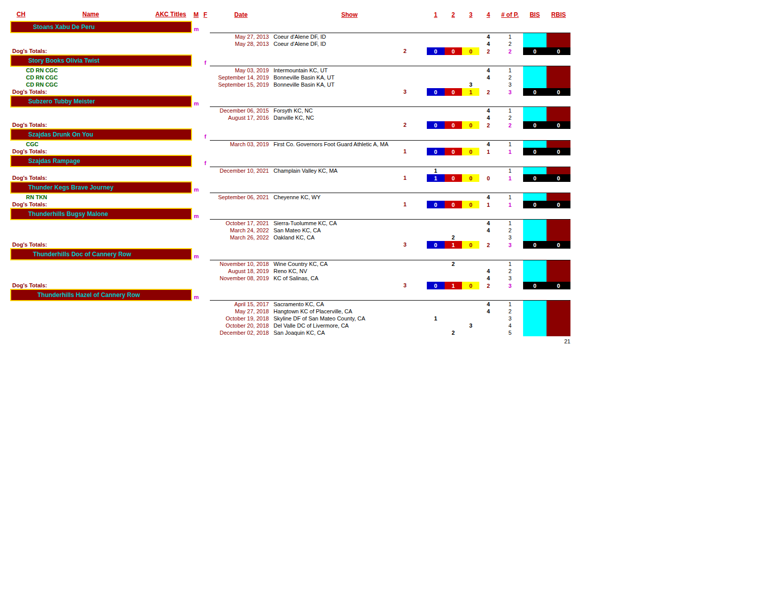| CH | Name | AKC Titles | M | F | Date | Show | 1 | 2 | 3 | 4 | # of P. | BIS | RBIS |
| GCH Stoans Xabu De Peru | m | | |
| | May 27, 2013 | Coeur d'Alene DF, ID | | | | 4 | 1 | | |
| | May 28, 2013 | Coeur d'Alene DF, ID | | | | 4 | 2 | | |
| Dog's Totals: | 2 | 0 | 0 | 0 | 2 | 2 | 0 | 0 |
| CH Story Books Olivia Twist | | f | |
| CD RN CGC | | May 03, 2019 | Intermountain KC, UT | | | | 4 | 1 | | |
| CD RN CGC | | September 14, 2019 | Bonneville Basin KA, UT | | | | 4 | 2 | | |
| CD RN CGC | | September 15, 2019 | Bonneville Basin KA, UT | | | 3 | | 3 | | |
| Dog's Totals: | 3 | 0 | 0 | 1 | 2 | 3 | 0 | 0 |
| CH Subzero Tubby Meister | m | | |
| | December 06, 2015 | Forsyth KC, NC | | | | 4 | 1 | | |
| | August 17, 2016 | Danville KC, NC | | | | 4 | 2 | | |
| Dog's Totals: | 2 | 0 | 0 | 0 | 2 | 2 | 0 | 0 |
| CH Szajdas Drunk On You | | f | |
| CGC | | March 03, 2019 | First Co. Governors Foot Guard Athletic A, MA | | | | 4 | 1 | | |
| Dog's Totals: | 1 | 0 | 0 | 0 | 1 | 1 | 0 | 0 |
| CH Szajdas Rampage | | f | |
| | December 10, 2021 | Champlain Valley KC, MA | 1 | | | | 1 | | |
| Dog's Totals: | 1 | 1 | 0 | 0 | 0 | 1 | 0 | 0 |
| CH Thunder Kegs Brave Journey | m | | |
| RN TKN | | September 06, 2021 | Cheyenne KC, WY | | | | 4 | 1 | | |
| Dog's Totals: | 1 | 0 | 0 | 0 | 1 | 1 | 0 | 0 |
| CH Thunderhills Bugsy Malone | m | | |
| | October 17, 2021 | Sierra-Tuolumme KC, CA | | | | 4 | 1 | | |
| | March 24, 2022 | San Mateo KC, CA | | | | 4 | 2 | | |
| | March 26, 2022 | Oakland KC, CA | | 2 | | | 3 | | |
| Dog's Totals: | 3 | 0 | 1 | 0 | 2 | 3 | 0 | 0 |
| GCH Thunderhills Doc of Cannery Row | m | | |
| | November 10, 2018 | Wine Country KC, CA | | 2 | | | 1 | | |
| | August 18, 2019 | Reno KC, NV | | | | 4 | 2 | | |
| | November 08, 2019 | KC of Salinas, CA | | | | 4 | 3 | | |
| Dog's Totals: | 3 | 0 | 1 | 0 | 2 | 3 | 0 | 0 |
| GCHB Thunderhills Hazel of Cannery Row | m | | |
| | April 15, 2017 | Sacramento KC, CA | | | | 4 | 1 | | |
| | May 27, 2018 | Hangtown KC of Placerville, CA | | | | 4 | 2 | | |
| | October 19, 2018 | Skyline DF of San Mateo County, CA | 1 | | | | 3 | | |
| | October 20, 2018 | Del Valle DC of Livermore, CA | | | 3 | | 4 | | |
| | December 02, 2018 | San Joaquin KC, CA | | 2 | | | 5 | | |
21